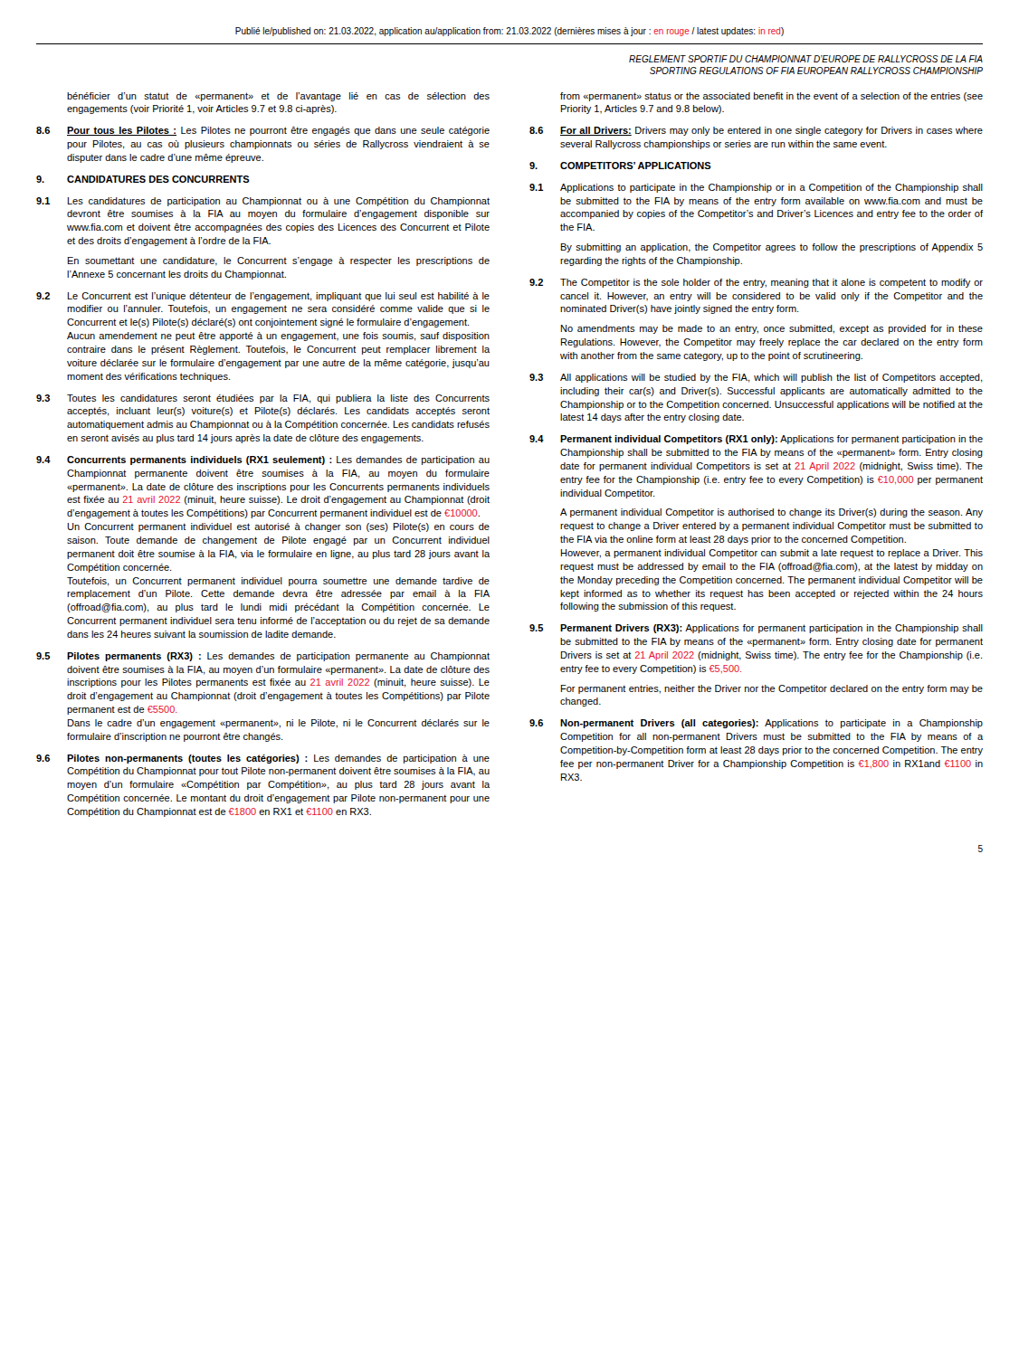Publié le/published on: 21.03.2022, application au/application from: 21.03.2022 (dernières mises à jour : en rouge / latest updates: in red)
REGLEMENT SPORTIF DU CHAMPIONNAT D’EUROPE DE RALLYCROSS DE LA FIA
SPORTING REGULATIONS OF FIA EUROPEAN RALLYCROSS CHAMPIONSHIP
| / / bénéficier d’un statut de «permanent» et de l’avantage lié en cas de sélection des engagements (voir Priorité 1, voir Articles 9.7 et 9.8 ci-après). / / 8.6 / Pour tous les Pilotes : Les Pilotes ne pourront être engagés que dans une seule catégorie pour Pilotes, au cas où plusieurs championnats ou séries de Rallycross viendraient à se disputer dans le cadre d’une même épreuve. / / 9. / CANDIDATURES DES CONCURRENTS / / 9.1 / Les candidatures de participation au Championnat ou à une Compétition du Championnat devront être soumises à la FIA au moyen du formulaire d’engagement disponible sur www.fia.com et doivent être accompagnées des copies des Licences des Concurrent et Pilote et des droits d’engagement à l’ordre de la FIA. En soumettant une candidature, le Concurrent s’engage à respecter les prescriptions de l’Annexe 5 concernant les droits du Championnat. / / 9.2 / Le Concurrent est l’unique détenteur de l’engagement, impliquant que lui seul est habilité à le modifier ou l’annuler. Toutefois, un engagement ne sera considéré comme valide que si le Concurrent et le(s) Pilote(s) déclaré(s) ont conjointement signé le formulaire d’engagement. Aucun amendement ne peut être apporté à un engagement, une fois soumis, sauf disposition contraire dans le présent Règlement. Toutefois, le Concurrent peut remplacer librement la voiture déclarée sur le formulaire d’engagement par une autre de la même catégorie, jusqu’au moment des vérifications techniques. / / 9.3 / Toutes les candidatures seront étudiées par la FIA, qui publiera la liste des Concurrents acceptés, incluant leur(s) voiture(s) et Pilote(s) déclarés. Les candidats acceptés seront automatiquement admis au Championnat ou à la Compétition concernée. Les candidats refusés en seront avisés au plus tard 14 jours après la date de clôture des engagements. / / 9.4 / Concurrents permanents individuels (RX1 seulement) : Les demandes de participation au Championnat permanente doivent être soumises à la FIA, au moyen du formulaire «permanent». La date de clôture des inscriptions pour les Concurrents permanents individuels est fixée au 21 avril 2022 (minuit, heure suisse). Le droit d’engagement au Championnat (droit d’engagement à toutes les Compétitions) par Concurrent permanent individuel est de €10000 . Un Concurrent permanent individuel est autorisé à changer son (ses) Pilote(s) en cours de saison. Toute demande de changement de Pilote engagé par un Concurrent individuel permanent doit être soumise à la FIA, via le formulaire en ligne, au plus tard 28 jours avant la Compétition concernée. Toutefois, un Concurrent permanent individuel pourra soumettre une demande tardive de remplacement d’un Pilote. Cette demande devra être adressée par email à la FIA (offroad@fia.com), au plus tard le lundi midi précédant la Compétition concernée. Le Concurrent permanent individuel sera tenu informé de l’acceptation ou du rejet de sa demande dans les 24 heures suivant la soumission de ladite demande. / / 9.5 / Pilotes permanents (RX3) : Les demandes de participation permanente au Championnat doivent être soumises à la FIA, au moyen d’un formulaire «permanent». La date de clôture des inscriptions pour les Pilotes permanents est fixée au 21 avril 2022 (minuit, heure suisse). Le droit d’engagement au Championnat (droit d’engagement à toutes les Compétitions) par Pilote permanent est de €5500. Dans le cadre d’un engagement «permanent», ni le Pilote, ni le Concurrent déclarés sur le formulaire d’inscription ne pourront être changés. / / 9.6 / Pilotes non-permanents (toutes les catégories) : Les demandes de participation à une Compétition du Championnat pour tout Pilote non-permanent doivent être soumises à la FIA, au moyen d’un formulaire «Compétition par Compétition», au plus tard 28 jours avant la Compétition concernée. Le montant du droit d’engagement par Pilote non-permanent pour une Compétition du Championnat est de €1800 en RX1 et €1100 en RX3. / | / / from «permanent» status or the associated benefit in the event of a selection of the entries (see Priority 1, Articles 9.7 and 9.8 below). / / 8.6 / For all Drivers: Drivers may only be entered in one single category for Drivers in cases where several Rallycross championships or series are run within the same event. / / 9. / COMPETITORS’ APPLICATIONS / / 9.1 / Applications to participate in the Championship or in a Competition of the Championship shall be submitted to the FIA by means of the entry form available on www.fia.com and must be accompanied by copies of the Competitor’s and Driver’s Licences and entry fee to the order of the FIA. By submitting an application, the Competitor agrees to follow the prescriptions of Appendix 5 regarding the rights of the Championship. / / 9.2 / The Competitor is the sole holder of the entry, meaning that it alone is competent to modify or cancel it. However, an entry will be considered to be valid only if the Competitor and the nominated Driver(s) have jointly signed the entry form. No amendments may be made to an entry, once submitted, except as provided for in these Regulations. However, the Competitor may freely replace the car declared on the entry form with another from the same category, up to the point of scrutineering. / / 9.3 / All applications will be studied by the FIA, which will publish the list of Competitors accepted, including their car(s) and Driver(s). Successful applicants are automatically admitted to the Championship or to the Competition concerned. Unsuccessful applications will be notified at the latest 14 days after the entry closing date. / / 9.4 / Permanent individual Competitors (RX1 only): Applications for permanent participation in the Championship shall be submitted to the FIA by means of the «permanent» form. Entry closing date for permanent individual Competitors is set at 21 April 2022 (midnight, Swiss time). The entry fee for the Championship (i.e. entry fee to every Competition) is €10,000 per permanent individual Competitor. A permanent individual Competitor is authorised to change its Driver(s) during the season. Any request to change a Driver entered by a permanent individual Competitor must be submitted to the FIA via the online form at least 28 days prior to the concerned Competition. However, a permanent individual Competitor can submit a late request to replace a Driver. This request must be addressed by email to the FIA (offroad@fia.com), at the latest by midday on the Monday preceding the Competition concerned. The permanent individual Competitor will be kept informed as to whether its request has been accepted or rejected within the 24 hours following the submission of this request. / / 9.5 / Permanent Drivers (RX3): Applications for permanent participation in the Championship shall be submitted to the FIA by means of the «permanent» form. Entry closing date for permanent Drivers is set at 21 April 2022 (midnight, Swiss time). The entry fee for the Championship (i.e. entry fee to every Competition) is €5,500. For permanent entries, neither the Driver nor the Competitor declared on the entry form may be changed. / / 9.6 / Non-permanent Drivers (all categories): Applications to participate in a Championship Competition for all non-permanent Drivers must be submitted to the FIA by means of a Competition-by-Competition form at least 28 days prior to the concerned Competition. The entry fee per non-permanent Driver for a Championship Competition is €1,800 in RX1and €1100 in RX3. / |
5